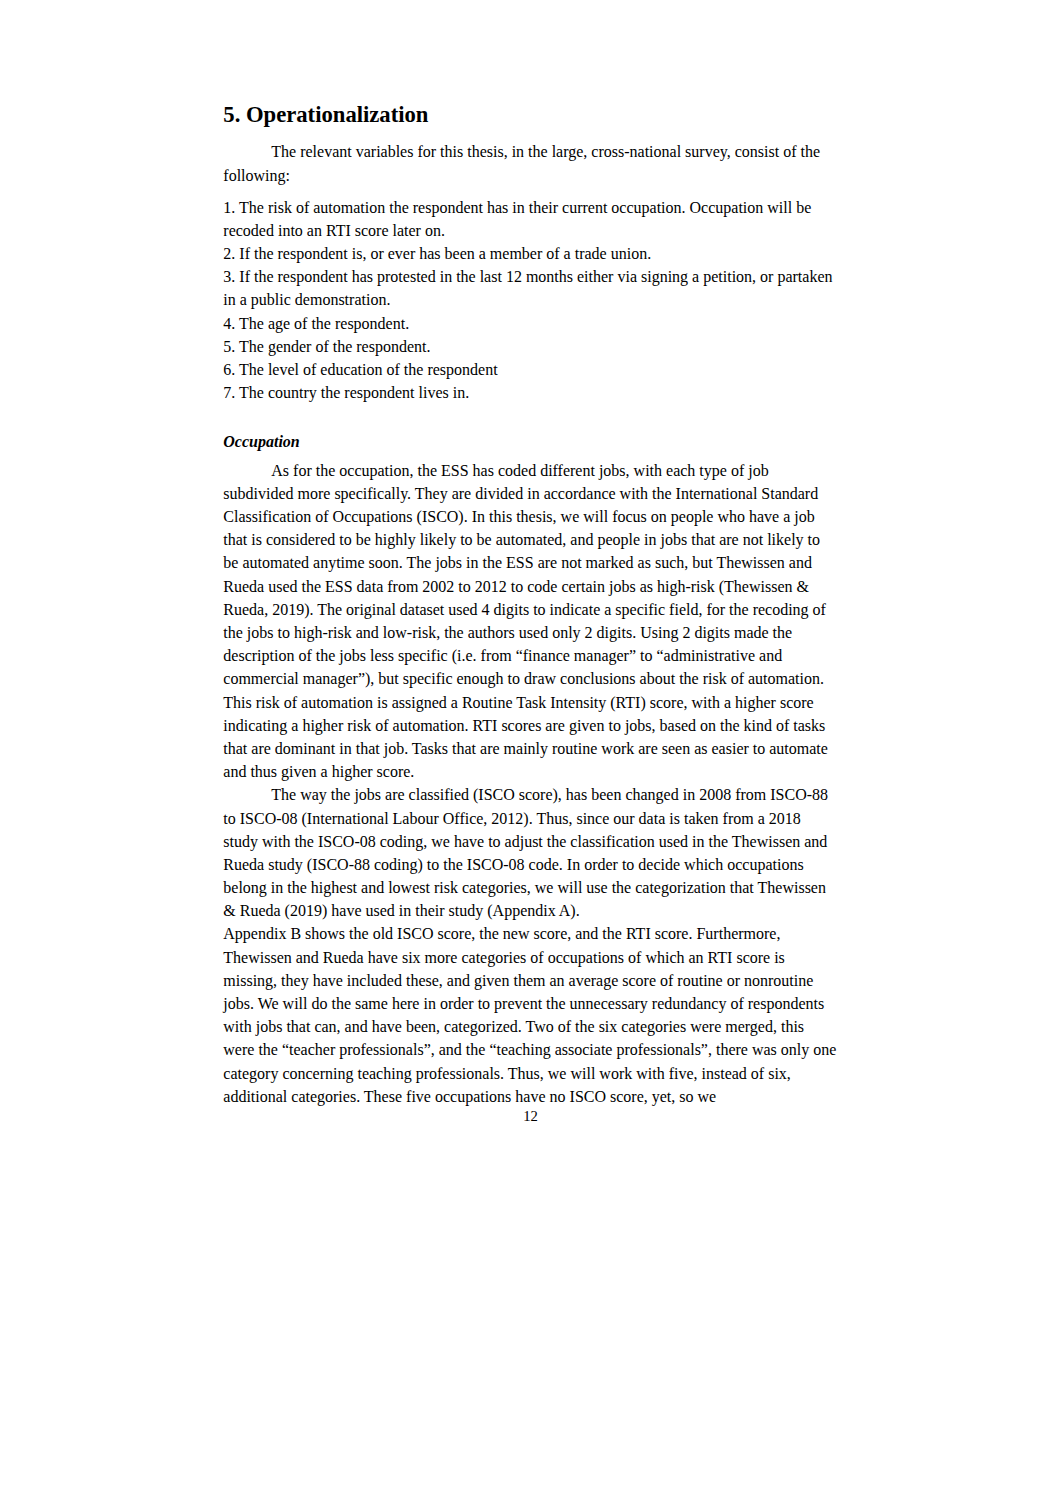5. Operationalization
The relevant variables for this thesis, in the large, cross-national survey, consist of the following:
1. The risk of automation the respondent has in their current occupation. Occupation will be recoded into an RTI score later on.
2. If the respondent is, or ever has been a member of a trade union.
3. If the respondent has protested in the last 12 months either via signing a petition, or partaken in a public demonstration.
4. The age of the respondent.
5. The gender of the respondent.
6. The level of education of the respondent
7. The country the respondent lives in.
Occupation
As for the occupation, the ESS has coded different jobs, with each type of job subdivided more specifically. They are divided in accordance with the International Standard Classification of Occupations (ISCO). In this thesis, we will focus on people who have a job that is considered to be highly likely to be automated, and people in jobs that are not likely to be automated anytime soon. The jobs in the ESS are not marked as such, but Thewissen and Rueda used the ESS data from 2002 to 2012 to code certain jobs as high-risk (Thewissen & Rueda, 2019). The original dataset used 4 digits to indicate a specific field, for the recoding of the jobs to high-risk and low-risk, the authors used only 2 digits. Using 2 digits made the description of the jobs less specific (i.e. from “finance manager” to “administrative and commercial manager”), but specific enough to draw conclusions about the risk of automation. This risk of automation is assigned a Routine Task Intensity (RTI) score, with a higher score indicating a higher risk of automation. RTI scores are given to jobs, based on the kind of tasks that are dominant in that job. Tasks that are mainly routine work are seen as easier to automate and thus given a higher score.
The way the jobs are classified (ISCO score), has been changed in 2008 from ISCO-88 to ISCO-08 (International Labour Office, 2012). Thus, since our data is taken from a 2018 study with the ISCO-08 coding, we have to adjust the classification used in the Thewissen and Rueda study (ISCO-88 coding) to the ISCO-08 code. In order to decide which occupations belong in the highest and lowest risk categories, we will use the categorization that Thewissen & Rueda (2019) have used in their study (Appendix A).
Appendix B shows the old ISCO score, the new score, and the RTI score. Furthermore, Thewissen and Rueda have six more categories of occupations of which an RTI score is missing, they have included these, and given them an average score of routine or nonroutine jobs. We will do the same here in order to prevent the unnecessary redundancy of respondents with jobs that can, and have been, categorized. Two of the six categories were merged, this were the “teacher professionals”, and the “teaching associate professionals”, there was only one category concerning teaching professionals. Thus, we will work with five, instead of six, additional categories. These five occupations have no ISCO score, yet, so we
12